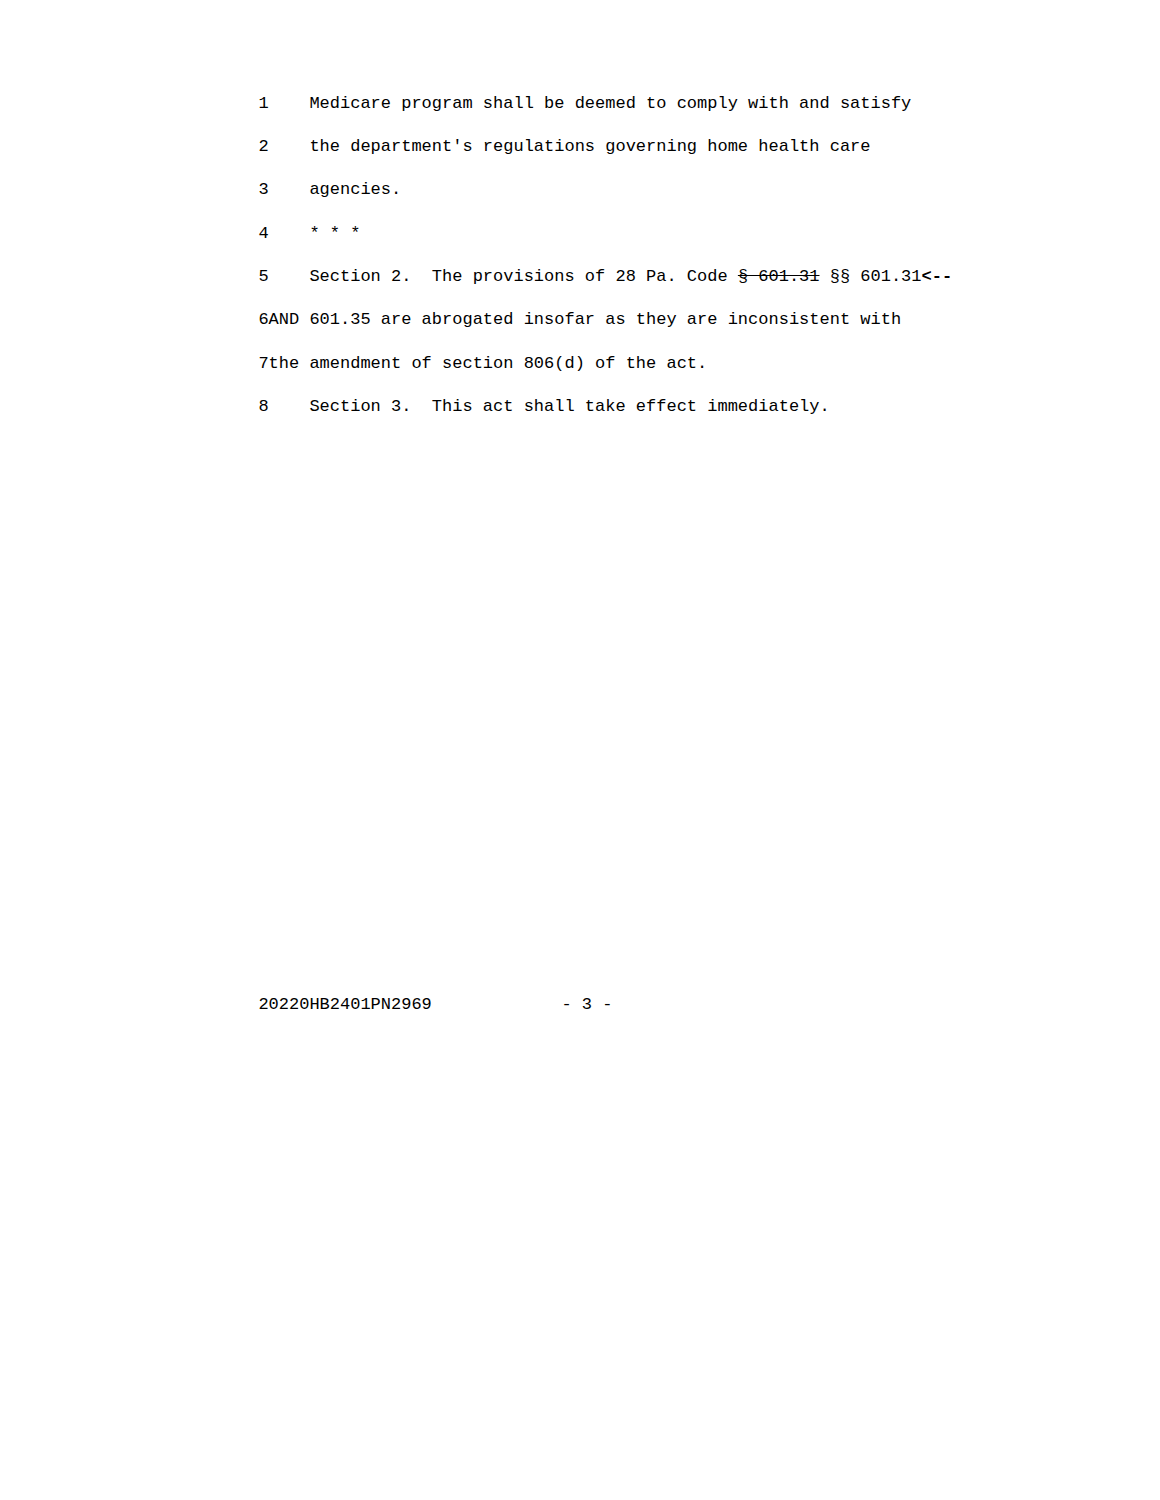| 1 | Medicare program shall be deemed to comply with and satisfy | |
| 2 | the department's regulations governing home health care | |
| 3 | agencies. | |
| 4 | * * * | |
| 5 | Section 2. The provisions of 28 Pa. Code § 601.31 §§ 601.31 | <-- |
| 6 | AND 601.35 are abrogated insofar as they are inconsistent with | |
| 7 | the amendment of section 806(d) of the act. | |
| 8 | Section 3. This act shall take effect immediately. | |
20220HB2401PN2969 - 3 -